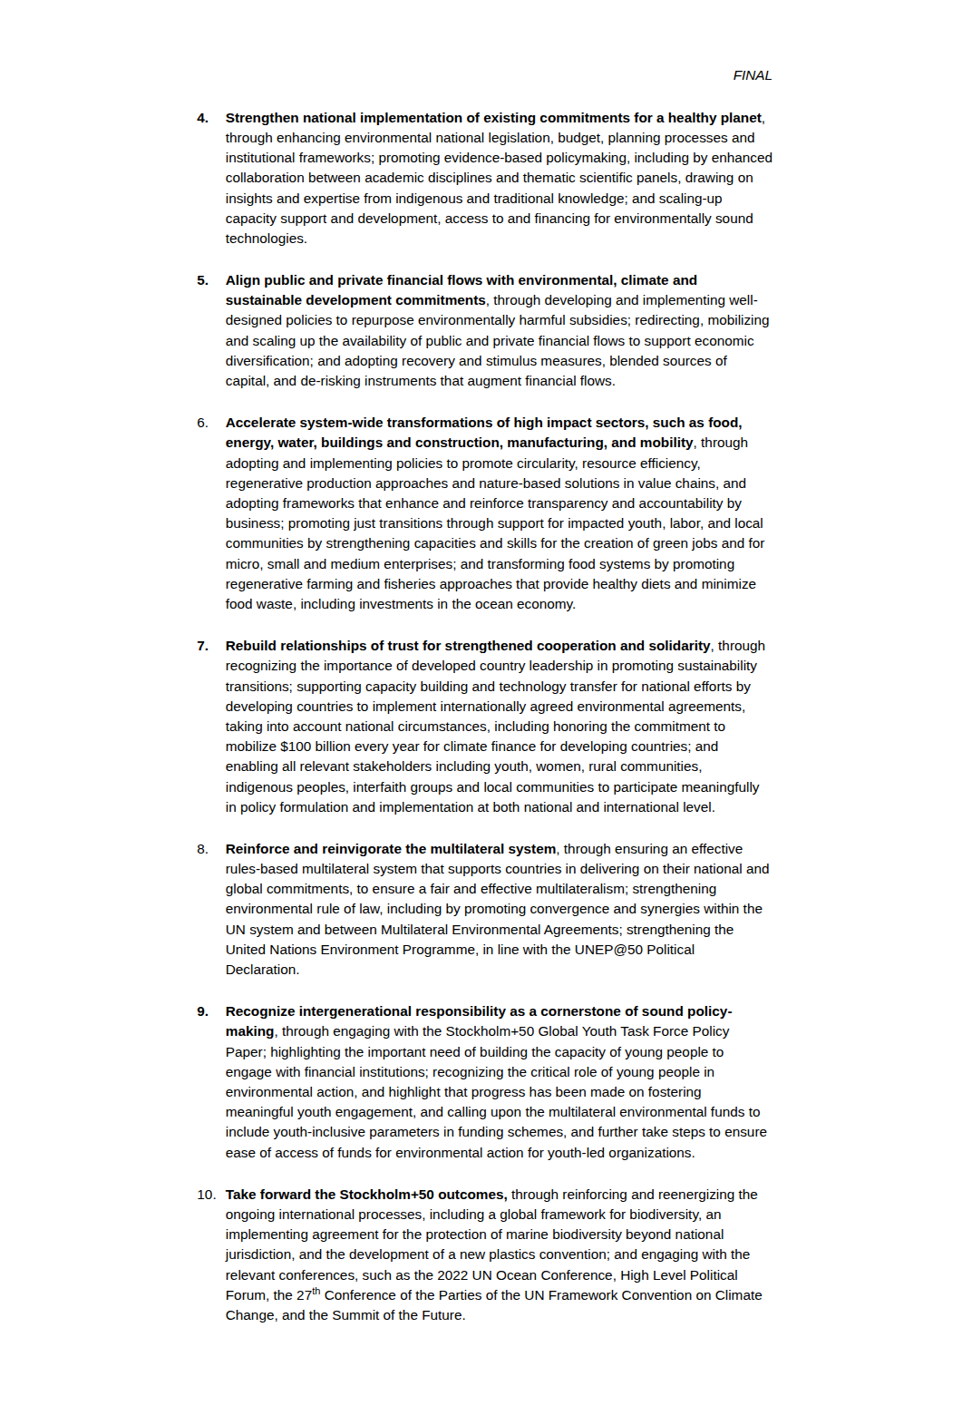FINAL
Strengthen national implementation of existing commitments for a healthy planet, through enhancing environmental national legislation, budget, planning processes and institutional frameworks; promoting evidence-based policymaking, including by enhanced collaboration between academic disciplines and thematic scientific panels, drawing on insights and expertise from indigenous and traditional knowledge; and scaling-up capacity support and development, access to and financing for environmentally sound technologies.
Align public and private financial flows with environmental, climate and sustainable development commitments, through developing and implementing well-designed policies to repurpose environmentally harmful subsidies; redirecting, mobilizing and scaling up the availability of public and private financial flows to support economic diversification; and adopting recovery and stimulus measures, blended sources of capital, and de-risking instruments that augment financial flows.
Accelerate system-wide transformations of high impact sectors, such as food, energy, water, buildings and construction, manufacturing, and mobility, through adopting and implementing policies to promote circularity, resource efficiency, regenerative production approaches and nature-based solutions in value chains, and adopting frameworks that enhance and reinforce transparency and accountability by business; promoting just transitions through support for impacted youth, labor, and local communities by strengthening capacities and skills for the creation of green jobs and for micro, small and medium enterprises; and transforming food systems by promoting regenerative farming and fisheries approaches that provide healthy diets and minimize food waste, including investments in the ocean economy.
Rebuild relationships of trust for strengthened cooperation and solidarity, through recognizing the importance of developed country leadership in promoting sustainability transitions; supporting capacity building and technology transfer for national efforts by developing countries to implement internationally agreed environmental agreements, taking into account national circumstances, including honoring the commitment to mobilize $100 billion every year for climate finance for developing countries; and enabling all relevant stakeholders including youth, women, rural communities, indigenous peoples, interfaith groups and local communities to participate meaningfully in policy formulation and implementation at both national and international level.
Reinforce and reinvigorate the multilateral system, through ensuring an effective rules-based multilateral system that supports countries in delivering on their national and global commitments, to ensure a fair and effective multilateralism; strengthening environmental rule of law, including by promoting convergence and synergies within the UN system and between Multilateral Environmental Agreements; strengthening the United Nations Environment Programme, in line with the UNEP@50 Political Declaration.
Recognize intergenerational responsibility as a cornerstone of sound policy-making, through engaging with the Stockholm+50 Global Youth Task Force Policy Paper; highlighting the important need of building the capacity of young people to engage with financial institutions; recognizing the critical role of young people in environmental action, and highlight that progress has been made on fostering meaningful youth engagement, and calling upon the multilateral environmental funds to include youth-inclusive parameters in funding schemes, and further take steps to ensure ease of access of funds for environmental action for youth-led organizations.
Take forward the Stockholm+50 outcomes, through reinforcing and reenergizing the ongoing international processes, including a global framework for biodiversity, an implementing agreement for the protection of marine biodiversity beyond national jurisdiction, and the development of a new plastics convention; and engaging with the relevant conferences, such as the 2022 UN Ocean Conference, High Level Political Forum, the 27th Conference of the Parties of the UN Framework Convention on Climate Change, and the Summit of the Future.